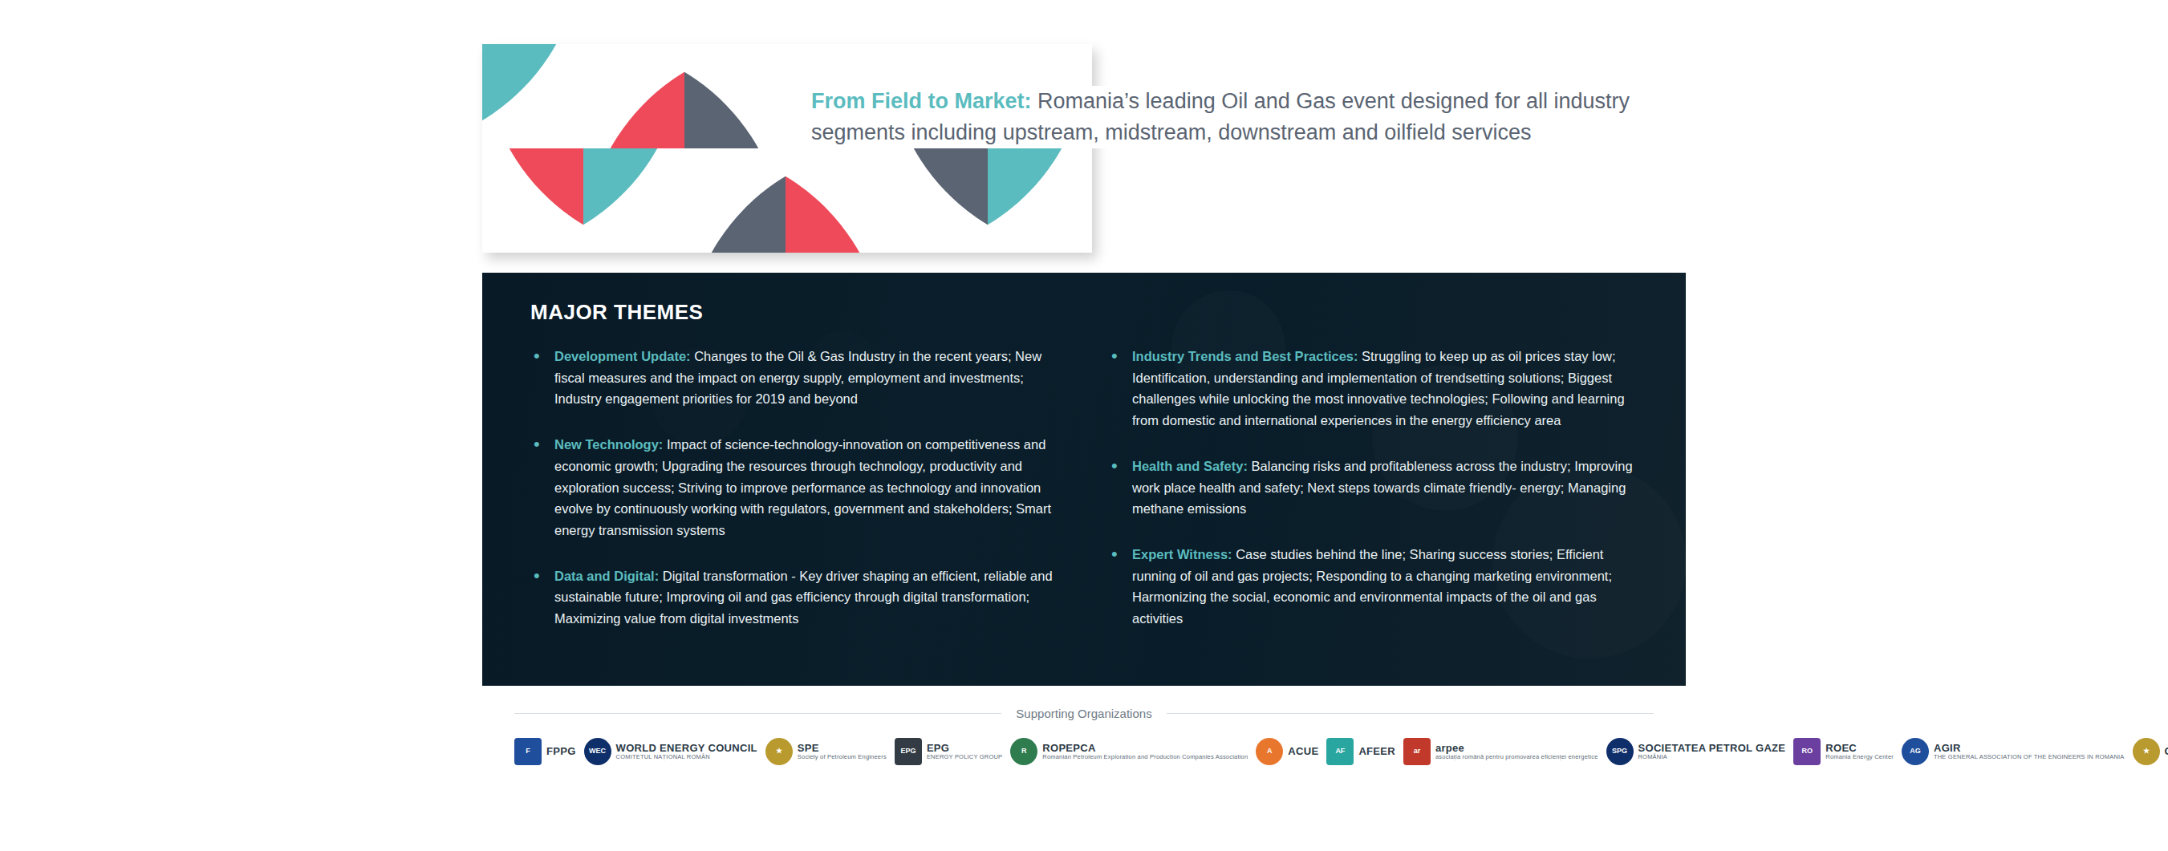From Field to Market: Romania’s leading Oil and Gas event designed for all industry segments including upstream, midstream, downstream and oilfield services
MAJOR THEMES
Development Update: Changes to the Oil & Gas Industry in the recent years; New fiscal measures and the impact on energy supply, employment and investments; Industry engagement priorities for 2019 and beyond
New Technology: Impact of science-technology-innovation on competitiveness and economic growth; Upgrading the resources through technology, productivity and exploration success; Striving to improve performance as technology and innovation evolve by continuously working with regulators, government and stakeholders; Smart energy transmission systems
Data and Digital: Digital transformation - Key driver shaping an efficient, reliable and sustainable future; Improving oil and gas efficiency through digital transformation; Maximizing value from digital investments
Industry Trends and Best Practices: Struggling to keep up as oil prices stay low; Identification, understanding and implementation of trendsetting solutions; Biggest challenges while unlocking the most innovative technologies; Following and learning from domestic and international experiences in the energy efficiency area
Health and Safety: Balancing risks and profitableness across the industry; Improving work place health and safety; Next steps towards climate friendly- energy; Managing methane emissions
Expert Witness: Case studies behind the line; Sharing success stories; Efficient running of oil and gas projects; Responding to a changing marketing environment; Harmonizing the social, economic and environmental impacts of the oil and gas activities
Supporting Organizations
F FPPG
WEC WORLD ENERGY COUNCIL COMITETUL NAȚIONAL ROMÂN
★ SPE Society of Petroleum Engineers
EPG EPG ENERGY POLICY GROUP
R ROPEPCA Romanian Petroleum Exploration and Production Companies Association
A ACUE
AF AFEER
ar arpee asociația română pentru promovarea eficienței energetice
SPG SOCIETATEA PETROL GAZE ROMÂNIA
RO ROEC Romania Energy Center
AG AGIR THE GENERAL ASSOCIATION OF THE ENGINEERS IN ROMANIA
★ CNR
rw rwea Romanian Wind Energy Association